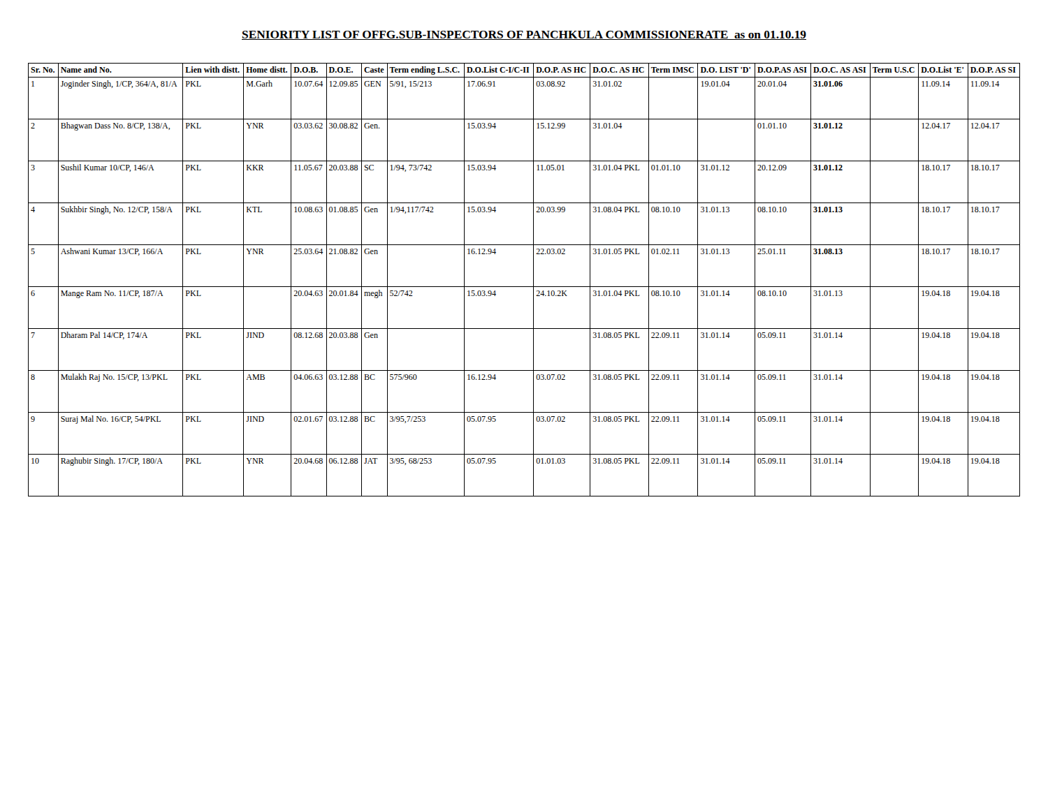SENIORITY LIST OF OFFG.SUB-INSPECTORS OF PANCHKULA COMMISSIONERATE as on 01.10.19
| Sr. No. | Name and No. | Lien with distt. | Home distt. | D.O.B. | D.O.E. | Caste | Term ending L.S.C. | D.O.List C-I/C-II | D.O.P. AS HC | D.O.C. AS HC | Term IMSC | D.O. LIST 'D' | D.O.P.AS ASI | D.O.C. AS ASI | Term U.S.C | D.O.List 'E' | D.O.P. AS SI |
| --- | --- | --- | --- | --- | --- | --- | --- | --- | --- | --- | --- | --- | --- | --- | --- | --- | --- |
| 1 | Joginder Singh, 1/CP, 364/A, 81/A | PKL | M.Garh | 10.07.64 | 12.09.85 | GEN | 5/91, 15/213 | 17.06.91 | 03.08.92 | 31.01.02 | | 19.01.04 | 20.01.04 | 31.01.06 | | 11.09.14 | 11.09.14 |
| 2 | Bhagwan Dass No. 8/CP, 138/A, | PKL | YNR | 03.03.62 | 30.08.82 | Gen. | | 15.03.94 | 15.12.99 | 31.01.04 | | | 01.01.10 | 31.01.12 | | 12.04.17 | 12.04.17 |
| 3 | Sushil Kumar 10/CP, 146/A | PKL | KKR | 11.05.67 | 20.03.88 | SC | 1/94, 73/742 | 15.03.94 | 11.05.01 | 31.01.04 PKL | 01.01.10 | 31.01.12 | 20.12.09 | 31.01.12 | | 18.10.17 | 18.10.17 |
| 4 | Sukhbir Singh, No. 12/CP, 158/A | PKL | KTL | 10.08.63 | 01.08.85 | Gen | 1/94,117/742 | 15.03.94 | 20.03.99 | 31.08.04 PKL | 08.10.10 | 31.01.13 | 08.10.10 | 31.01.13 | | 18.10.17 | 18.10.17 |
| 5 | Ashwani Kumar 13/CP, 166/A | PKL | YNR | 25.03.64 | 21.08.82 | Gen | | 16.12.94 | 22.03.02 | 31.01.05 PKL | 01.02.11 | 31.01.13 | 25.01.11 | 31.08.13 | | 18.10.17 | 18.10.17 |
| 6 | Mange Ram No. 11/CP, 187/A | PKL | | 20.04.63 | 20.01.84 | megh | 52/742 | 15.03.94 | 24.10.2K | 31.01.04 PKL | 08.10.10 | 31.01.14 | 08.10.10 | 31.01.13 | | 19.04.18 | 19.04.18 |
| 7 | Dharam Pal 14/CP, 174/A | PKL | JIND | 08.12.68 | 20.03.88 | Gen | | | | 31.08.05 PKL | 22.09.11 | 31.01.14 | 05.09.11 | 31.01.14 | | 19.04.18 | 19.04.18 |
| 8 | Mulakh Raj No. 15/CP, 13/PKL | PKL | AMB | 04.06.63 | 03.12.88 | BC | 575/960 | 16.12.94 | 03.07.02 | 31.08.05 PKL | 22.09.11 | 31.01.14 | 05.09.11 | 31.01.14 | | 19.04.18 | 19.04.18 |
| 9 | Suraj Mal No. 16/CP, 54/PKL | PKL | JIND | 02.01.67 | 03.12.88 | BC | 3/95,7/253 | 05.07.95 | 03.07.02 | 31.08.05 PKL | 22.09.11 | 31.01.14 | 05.09.11 | 31.01.14 | | 19.04.18 | 19.04.18 |
| 10 | Raghubir Singh. 17/CP, 180/A | PKL | YNR | 20.04.68 | 06.12.88 | JAT | 3/95, 68/253 | 05.07.95 | 01.01.03 | 31.08.05 PKL | 22.09.11 | 31.01.14 | 05.09.11 | 31.01.14 | | 19.04.18 | 19.04.18 |